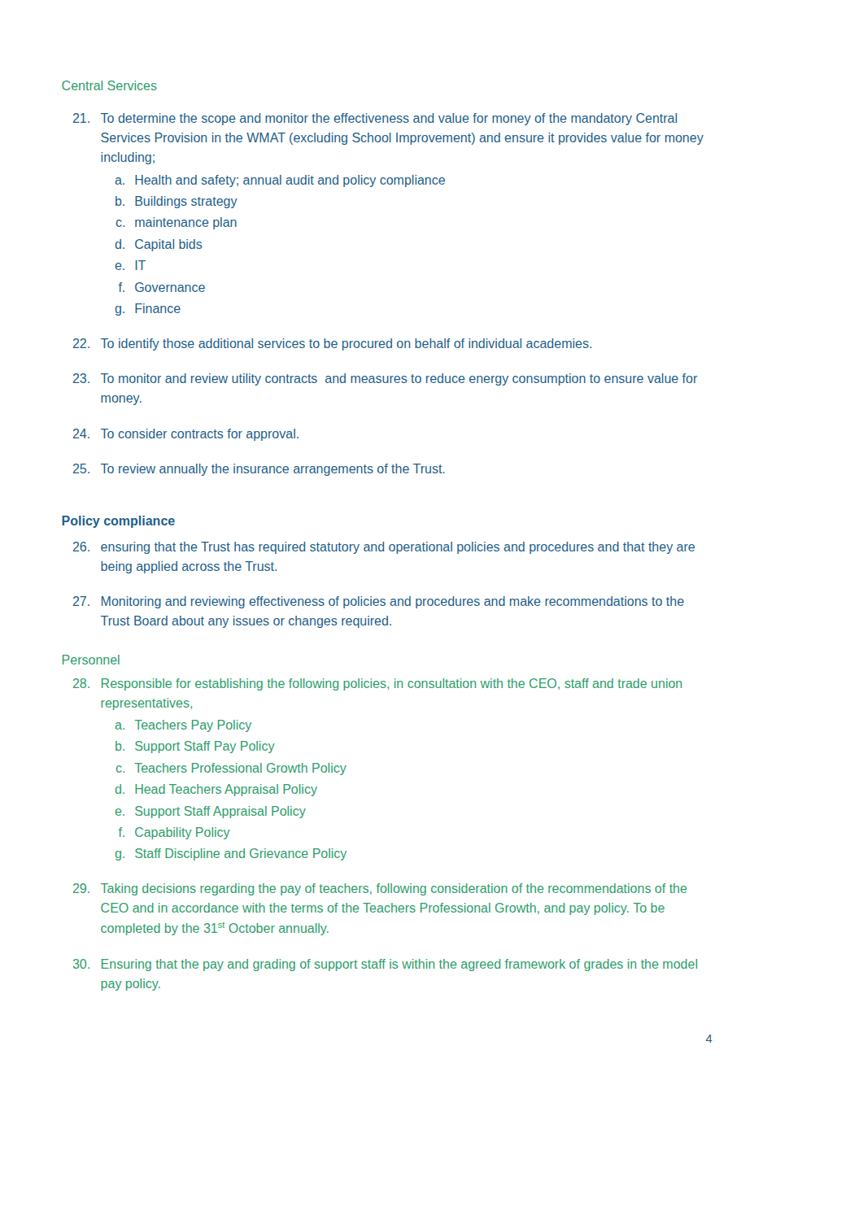Central Services
To determine the scope and monitor the effectiveness and value for money of the mandatory Central Services Provision in the WMAT (excluding School Improvement) and ensure it provides value for money including;
Health and safety; annual audit and policy compliance
Buildings strategy
maintenance plan
Capital bids
IT
Governance
Finance
To identify those additional services to be procured on behalf of individual academies.
To monitor and review utility contracts and measures to reduce energy consumption to ensure value for money.
To consider contracts for approval.
To review annually the insurance arrangements of the Trust.
Policy compliance
ensuring that the Trust has required statutory and operational policies and procedures and that they are being applied across the Trust.
Monitoring and reviewing effectiveness of policies and procedures and make recommendations to the Trust Board about any issues or changes required.
Personnel
Responsible for establishing the following policies, in consultation with the CEO, staff and trade union representatives,
Teachers Pay Policy
Support Staff Pay Policy
Teachers Professional Growth Policy
Head Teachers Appraisal Policy
Support Staff Appraisal Policy
Capability Policy
Staff Discipline and Grievance Policy
Taking decisions regarding the pay of teachers, following consideration of the recommendations of the CEO and in accordance with the terms of the Teachers Professional Growth, and pay policy. To be completed by the 31st October annually.
Ensuring that the pay and grading of support staff is within the agreed framework of grades in the model pay policy.
4